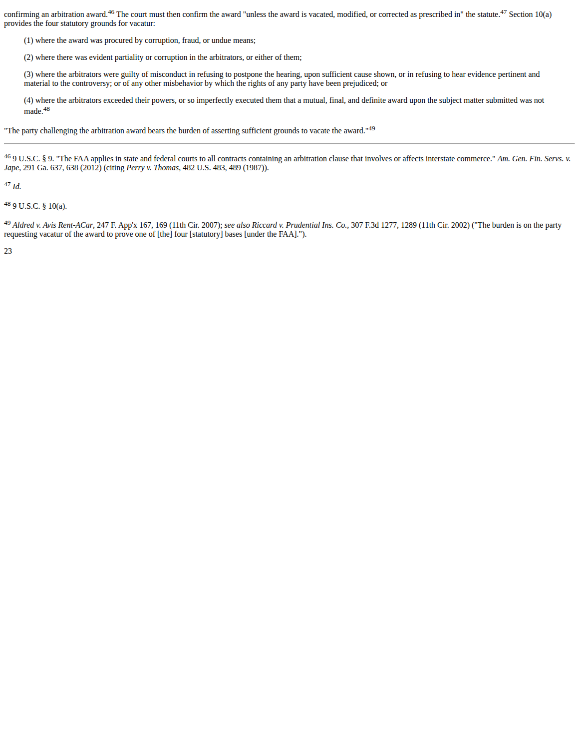confirming an arbitration award.46 The court must then confirm the award "unless the award is vacated, modified, or corrected as prescribed in" the statute.47 Section 10(a) provides the four statutory grounds for vacatur:
(1) where the award was procured by corruption, fraud, or undue means;
(2) where there was evident partiality or corruption in the arbitrators, or either of them;
(3) where the arbitrators were guilty of misconduct in refusing to postpone the hearing, upon sufficient cause shown, or in refusing to hear evidence pertinent and material to the controversy; or of any other misbehavior by which the rights of any party have been prejudiced; or
(4) where the arbitrators exceeded their powers, or so imperfectly executed them that a mutual, final, and definite award upon the subject matter submitted was not made.48
"The party challenging the arbitration award bears the burden of asserting sufficient grounds to vacate the award."49
46 9 U.S.C. § 9. "The FAA applies in state and federal courts to all contracts containing an arbitration clause that involves or affects interstate commerce." Am. Gen. Fin. Servs. v. Jape, 291 Ga. 637, 638 (2012) (citing Perry v. Thomas, 482 U.S. 483, 489 (1987)).
47 Id.
48 9 U.S.C. § 10(a).
49 Aldred v. Avis Rent-ACar, 247 F. App'x 167, 169 (11th Cir. 2007); see also Riccard v. Prudential Ins. Co., 307 F.3d 1277, 1289 (11th Cir. 2002) ("The burden is on the party requesting vacatur of the award to prove one of [the] four [statutory] bases [under the FAA].").
23